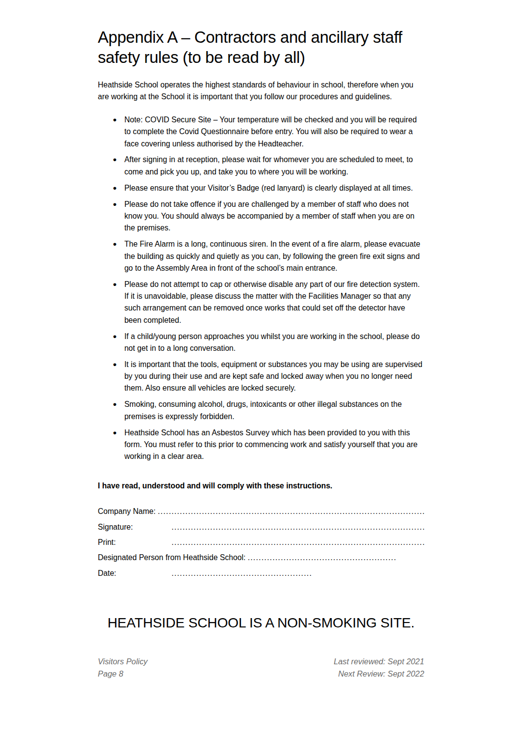Appendix A – Contractors and ancillary staff safety rules (to be read by all)
Heathside School operates the highest standards of behaviour in school, therefore when you are working at the School it is important that you follow our procedures and guidelines.
Note: COVID Secure Site – Your temperature will be checked and you will be required to complete the Covid Questionnaire before entry. You will also be required to wear a face covering unless authorised by the Headteacher.
After signing in at reception, please wait for whomever you are scheduled to meet, to come and pick you up, and take you to where you will be working.
Please ensure that your Visitor’s Badge (red lanyard) is clearly displayed at all times.
Please do not take offence if you are challenged by a member of staff who does not know you. You should always be accompanied by a member of staff when you are on the premises.
The Fire Alarm is a long, continuous siren. In the event of a fire alarm, please evacuate the building as quickly and quietly as you can, by following the green fire exit signs and go to the Assembly Area in front of the school’s main entrance.
Please do not attempt to cap or otherwise disable any part of our fire detection system. If it is unavoidable, please discuss the matter with the Facilities Manager so that any such arrangement can be removed once works that could set off the detector have been completed.
If a child/young person approaches you whilst you are working in the school, please do not get in to a long conversation.
It is important that the tools, equipment or substances you may be using are supervised by you during their use and are kept safe and locked away when you no longer need them. Also ensure all vehicles are locked securely.
Smoking, consuming alcohol, drugs, intoxicants or other illegal substances on the premises is expressly forbidden.
Heathside School has an Asbestos Survey which has been provided to you with this form. You must refer to this prior to commencing work and satisfy yourself that you are working in a clear area.
I have read, understood and will comply with these instructions.
Company Name: ....................................................................................................
Signature:....................................................................................................
Print:....................................................................................................
Designated Person from Heathside School: ......................................................
Date:...................................................
HEATHSIDE SCHOOL IS A NON-SMOKING SITE.
Visitors Policy
Page 8
Last reviewed: Sept 2021
Next Review: Sept 2022